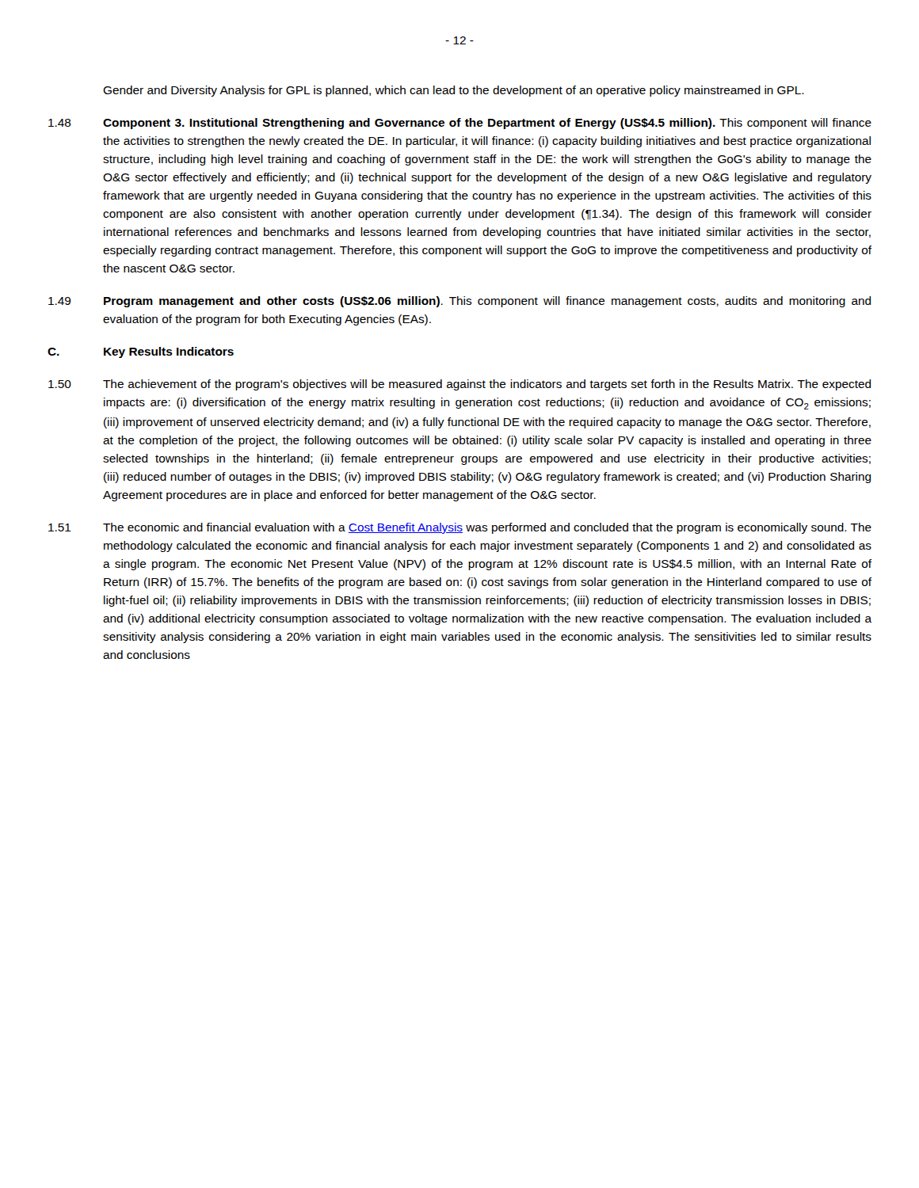- 12 -
Gender and Diversity Analysis for GPL is planned, which can lead to the development of an operative policy mainstreamed in GPL.
1.48
Component 3. Institutional Strengthening and Governance of the Department of Energy (US$4.5 million). This component will finance the activities to strengthen the newly created the DE. In particular, it will finance: (i) capacity building initiatives and best practice organizational structure, including high level training and coaching of government staff in the DE: the work will strengthen the GoG's ability to manage the O&G sector effectively and efficiently; and (ii) technical support for the development of the design of a new O&G legislative and regulatory framework that are urgently needed in Guyana considering that the country has no experience in the upstream activities. The activities of this component are also consistent with another operation currently under development (¶1.34). The design of this framework will consider international references and benchmarks and lessons learned from developing countries that have initiated similar activities in the sector, especially regarding contract management. Therefore, this component will support the GoG to improve the competitiveness and productivity of the nascent O&G sector.
1.49
Program management and other costs (US$2.06 million). This component will finance management costs, audits and monitoring and evaluation of the program for both Executing Agencies (EAs).
C.
Key Results Indicators
1.50
The achievement of the program's objectives will be measured against the indicators and targets set forth in the Results Matrix. The expected impacts are: (i) diversification of the energy matrix resulting in generation cost reductions; (ii) reduction and avoidance of CO2 emissions; (iii) improvement of unserved electricity demand; and (iv) a fully functional DE with the required capacity to manage the O&G sector. Therefore, at the completion of the project, the following outcomes will be obtained: (i) utility scale solar PV capacity is installed and operating in three selected townships in the hinterland; (ii) female entrepreneur groups are empowered and use electricity in their productive activities; (iii) reduced number of outages in the DBIS; (iv) improved DBIS stability; (v) O&G regulatory framework is created; and (vi) Production Sharing Agreement procedures are in place and enforced for better management of the O&G sector.
1.51
The economic and financial evaluation with a Cost Benefit Analysis was performed and concluded that the program is economically sound. The methodology calculated the economic and financial analysis for each major investment separately (Components 1 and 2) and consolidated as a single program. The economic Net Present Value (NPV) of the program at 12% discount rate is US$4.5 million, with an Internal Rate of Return (IRR) of 15.7%. The benefits of the program are based on: (i) cost savings from solar generation in the Hinterland compared to use of light-fuel oil; (ii) reliability improvements in DBIS with the transmission reinforcements; (iii) reduction of electricity transmission losses in DBIS; and (iv) additional electricity consumption associated to voltage normalization with the new reactive compensation. The evaluation included a sensitivity analysis considering a 20% variation in eight main variables used in the economic analysis. The sensitivities led to similar results and conclusions